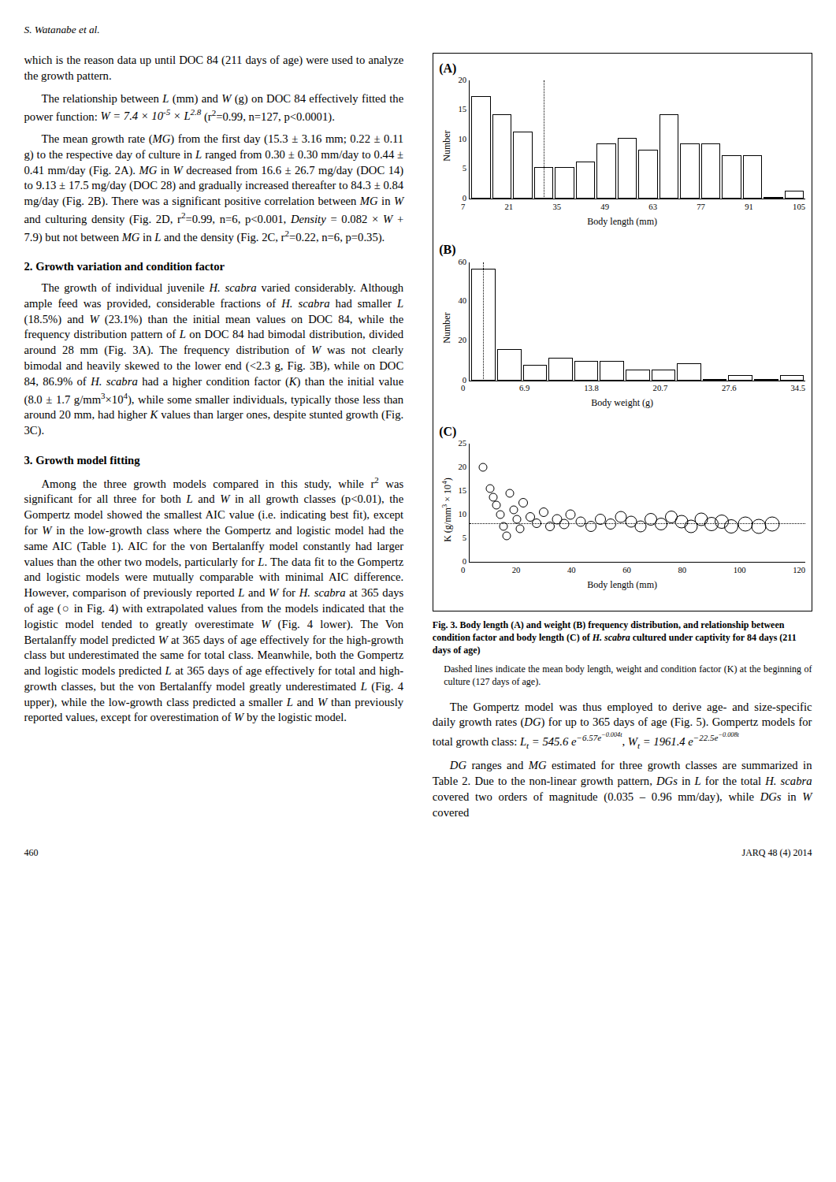S. Watanabe et al.
which is the reason data up until DOC 84 (211 days of age) were used to analyze the growth pattern.
The relationship between L (mm) and W (g) on DOC 84 effectively fitted the power function: W = 7.4 × 10-5 × L2.8 (r2=0.99, n=127, p<0.0001).
The mean growth rate (MG) from the first day (15.3 ± 3.16 mm; 0.22 ± 0.11 g) to the respective day of culture in L ranged from 0.30 ± 0.30 mm/day to 0.44 ± 0.41 mm/day (Fig. 2A). MG in W decreased from 16.6 ± 26.7 mg/day (DOC 14) to 9.13 ± 17.5 mg/day (DOC 28) and gradually increased thereafter to 84.3 ± 0.84 mg/day (Fig. 2B). There was a significant positive correlation between MG in W and culturing density (Fig. 2D, r2=0.99, n=6, p<0.001, Density = 0.082 × W + 7.9) but not between MG in L and the density (Fig. 2C, r2=0.22, n=6, p=0.35).
2. Growth variation and condition factor
The growth of individual juvenile H. scabra varied considerably. Although ample feed was provided, considerable fractions of H. scabra had smaller L (18.5%) and W (23.1%) than the initial mean values on DOC 84, while the frequency distribution pattern of L on DOC 84 had bimodal distribution, divided around 28 mm (Fig. 3A). The frequency distribution of W was not clearly bimodal and heavily skewed to the lower end (<2.3 g, Fig. 3B), while on DOC 84, 86.9% of H. scabra had a higher condition factor (K) than the initial value (8.0 ± 1.7 g/mm3×104), while some smaller individuals, typically those less than around 20 mm, had higher K values than larger ones, despite stunted growth (Fig. 3C).
3. Growth model fitting
Among the three growth models compared in this study, while r2 was significant for all three for both L and W in all growth classes (p<0.01), the Gompertz model showed the smallest AIC value (i.e. indicating best fit), except for W in the low-growth class where the Gompertz and logistic model had the same AIC (Table 1). AIC for the von Bertalanffy model constantly had larger values than the other two models, particularly for L. The data fit to the Gompertz and logistic models were mutually comparable with minimal AIC difference. However, comparison of previously reported L and W for H. scabra at 365 days of age (○ in Fig. 4) with extrapolated values from the models indicated that the logistic model tended to greatly overestimate W (Fig. 4 lower). The Von Bertalanffy model predicted W at 365 days of age effectively for the high-growth class but underestimated the same for total class. Meanwhile, both the Gompertz and logistic models predicted L at 365 days of age effectively for total and high-growth classes, but the von Bertalanffy model greatly underestimated L (Fig. 4 upper), while the low-growth class predicted a smaller L and W than previously reported values, except for overestimation of W by the logistic model.
(A)
20 15 10 5 0
Number
7213549637791105
Body length (mm)
(B)
60 40 20 0
Number
06.913.820.727.634.5
Body weight (g)
(C)
25 20 15 10 5 0
K (g/mm3 × 104)
020406080100120
Body length (mm)
Fig. 3. Body length (A) and weight (B) frequency distribution, and relationship between condition factor and body length (C) of H. scabra cultured under captivity for 84 days (211 days of age)
Dashed lines indicate the mean body length, weight and condition factor (K) at the beginning of culture (127 days of age).
The Gompertz model was thus employed to derive age- and size-specific daily growth rates (DG) for up to 365 days of age (Fig. 5). Gompertz models for total growth class: Lt = 545.6 e−6.57e−0.004t, Wt = 1961.4 e−22.5e−0.008t
DG ranges and MG estimated for three growth classes are summarized in Table 2. Due to the non-linear growth pattern, DGs in L for the total H. scabra covered two orders of magnitude (0.035 – 0.96 mm/day), while DGs in W covered
460 JARQ 48 (4) 2014